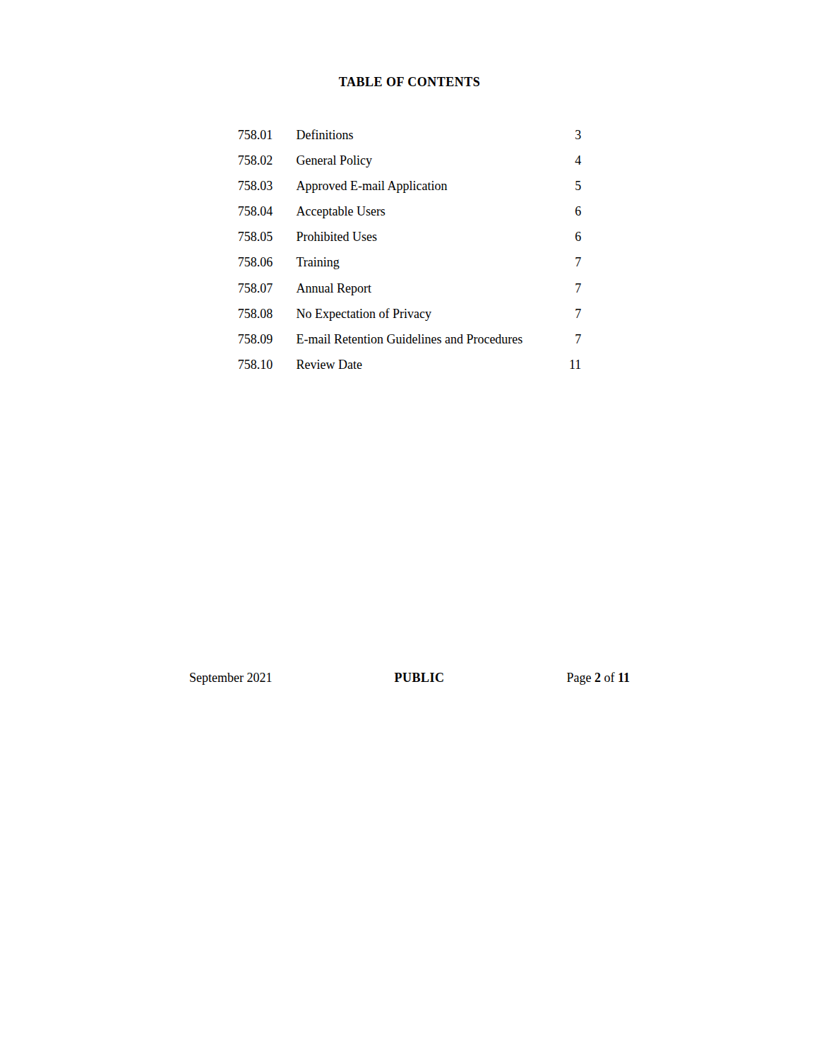TABLE OF CONTENTS
| 758.01 | Definitions | 3 |
| 758.02 | General Policy | 4 |
| 758.03 | Approved E-mail Application | 5 |
| 758.04 | Acceptable Users | 6 |
| 758.05 | Prohibited Uses | 6 |
| 758.06 | Training | 7 |
| 758.07 | Annual Report | 7 |
| 758.08 | No Expectation of Privacy | 7 |
| 758.09 | E-mail Retention Guidelines and Procedures | 7 |
| 758.10 | Review Date | 11 |
September 2021
PUBLIC
Page 2 of 11